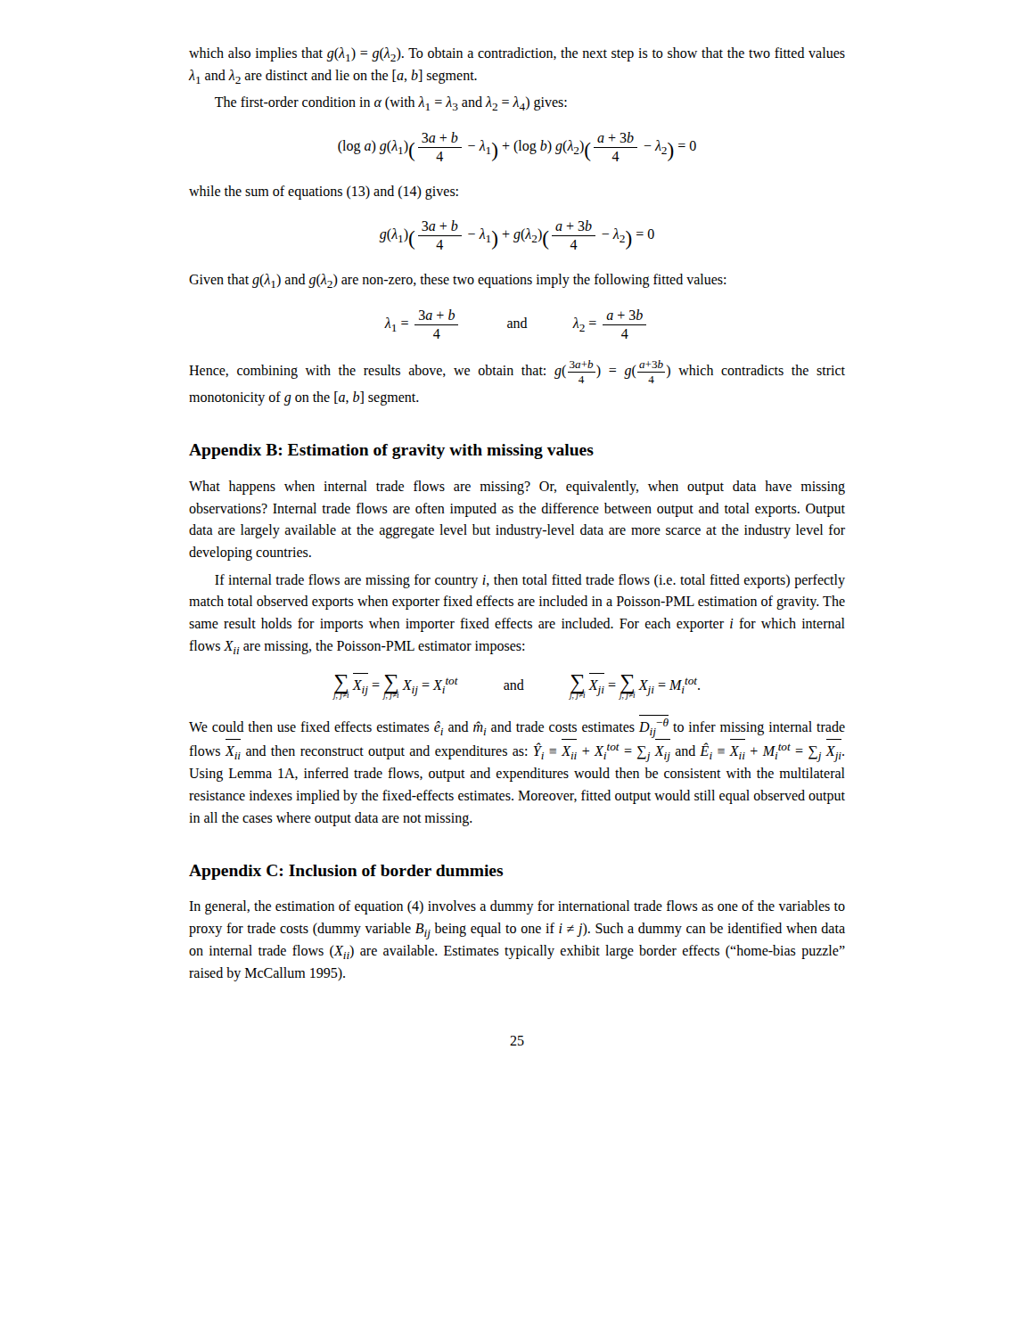which also implies that g(λ1) = g(λ2). To obtain a contradiction, the next step is to show that the two fitted values λ1 and λ2 are distinct and lie on the [a, b] segment.
The first-order condition in α (with λ1 = λ3 and λ2 = λ4) gives:
(log a) g(λ1)(3a + b 4 − λ1) + (log b) g(λ2)(a + 3b 4 − λ2) = 0
while the sum of equations (13) and (14) gives:
g(λ1)(3a + b 4 − λ1) + g(λ2)(a + 3b 4 − λ2) = 0
Given that g(λ1) and g(λ2) are non-zero, these two equations imply the following fitted values:
λ1 = 3a + b 4 and λ2 = a + 3b 4
Hence, combining with the results above, we obtain that: g(3a+b 4) = g(a+3b 4) which contradicts the strict monotonicity of g on the [a, b] segment.
Appendix B: Estimation of gravity with missing values
What happens when internal trade flows are missing? Or, equivalently, when output data have missing observations? Internal trade flows are often imputed as the difference between output and total exports. Output data are largely available at the aggregate level but industry-level data are more scarce at the industry level for developing countries.
If internal trade flows are missing for country i, then total fitted trade flows (i.e. total fitted exports) perfectly match total observed exports when exporter fixed effects are included in a Poisson-PML estimation of gravity. The same result holds for imports when importer fixed effects are included. For each exporter i for which internal flows Xii are missing, the Poisson-PML estimator imposes:
∑j, j≠i Xij = ∑j, j≠i Xij = Xitot and ∑j, j≠i Xji = ∑j, j≠i Xji = Mitot.
We could then use fixed effects estimates êi and m̂i and trade costs estimates Dij−θ to infer missing internal trade flows Xii and then reconstruct output and expenditures as: Ŷi ≡ Xii + Xitot = ∑j Xij and Êi ≡ Xii + Mitot = ∑j Xji. Using Lemma 1A, inferred trade flows, output and expenditures would then be consistent with the multilateral resistance indexes implied by the fixed-effects estimates. Moreover, fitted output would still equal observed output in all the cases where output data are not missing.
Appendix C: Inclusion of border dummies
In general, the estimation of equation (4) involves a dummy for international trade flows as one of the variables to proxy for trade costs (dummy variable Bij being equal to one if i ≠ j). Such a dummy can be identified when data on internal trade flows (Xii) are available. Estimates typically exhibit large border effects (“home-bias puzzle” raised by McCallum 1995).
25